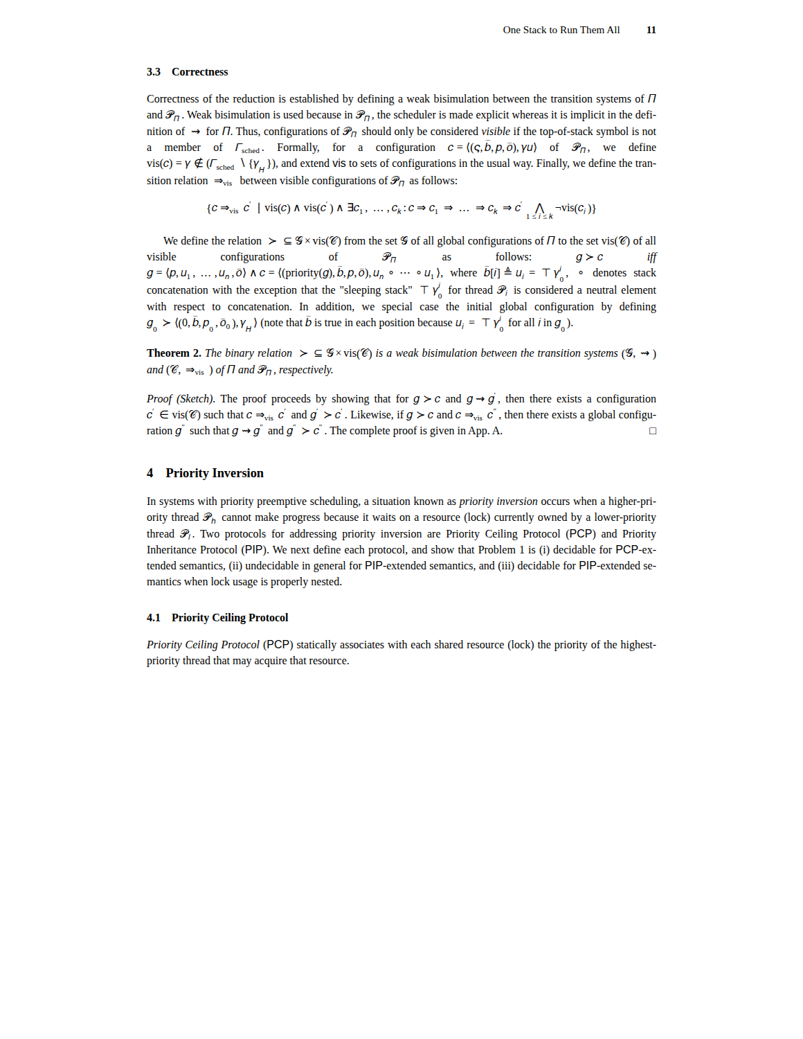One Stack to Run Them All11
3.3 Correctness
Correctness of the reduction is established by defining a weak bisimulation between the transition systems of Π and 𝒫Π. Weak bisimulation is used because in 𝒫Π, the scheduler is made explicit whereas it is implicit in the definition of ⇝ for Π. Thus, configurations of 𝒫Π should only be considered visible if the top-of-stack symbol is not a member of Γsched. Formally, for a configuration c=⟨(ς,b¯,p,o¯),γu⟩ of 𝒫Π, we define vis(c)=γ∉(Γsched∖{γH}), and extend vis to sets of configurations in the usual way. Finally, we define the transition relation ⇒vis between visible configurations of 𝒫Π as follows:
{ c⇒visc′ ∣ vis(c) ∧ vis(c′) ∧ ∃c1,…,ck : c⇒c1⇒…⇒ck⇒c′ ⋀ 1≤i≤k ¬vis(ci) }
We define the relation ≻⊆𝒢×vis(𝒞) from the set 𝒢 of all global configurations of Π to the set vis(𝒞) of all visible configurations of 𝒫Π as follows: g≻c iff g=⟨p,u1,…,un,o¯⟩∧c=⟨(priority(g),b¯,p,o¯),un∘⋯∘u1⟩, where b¯[i]≜ui=⊤γ0i, ∘ denotes stack concatenation with the exception that the "sleeping stack" ⊤γ0i for thread 𝒫i is considered a neutral element with respect to concatenation. In addition, we special case the initial global configuration by defining g0≻⟨(0,b¯,p0,o¯0),γH⟩ (note that b¯ is true in each position because ui=⊤γ0i for all i in g0).
Theorem 2. The binary relation ≻⊆𝒢×vis(𝒞) is a weak bisimulation between the transition systems (𝒢,⇝) and (𝒞,⇒vis) of Π and 𝒫Π, respectively.
Proof (Sketch). The proof proceeds by showing that for g≻c and g⇝g′, then there exists a configuration c′∈vis(𝒞) such that c⇒visc′ and g′≻c′. Likewise, if g≻c and c⇒visc″, then there exists a global configuration g″ such that g⇝g″ and g″≻c″. The complete proof is given in App. A.□
4 Priority Inversion
In systems with priority preemptive scheduling, a situation known as priority inversion occurs when a higher-priority thread 𝒫h cannot make progress because it waits on a resource (lock) currently owned by a lower-priority thread 𝒫l. Two protocols for addressing priority inversion are Priority Ceiling Protocol (PCP) and Priority Inheritance Protocol (PIP). We next define each protocol, and show that Problem 1 is (i) decidable for PCP-extended semantics, (ii) undecidable in general for PIP-extended semantics, and (iii) decidable for PIP-extended semantics when lock usage is properly nested.
4.1 Priority Ceiling Protocol
Priority Ceiling Protocol (PCP) statically associates with each shared resource (lock) the priority of the highest-priority thread that may acquire that resource.